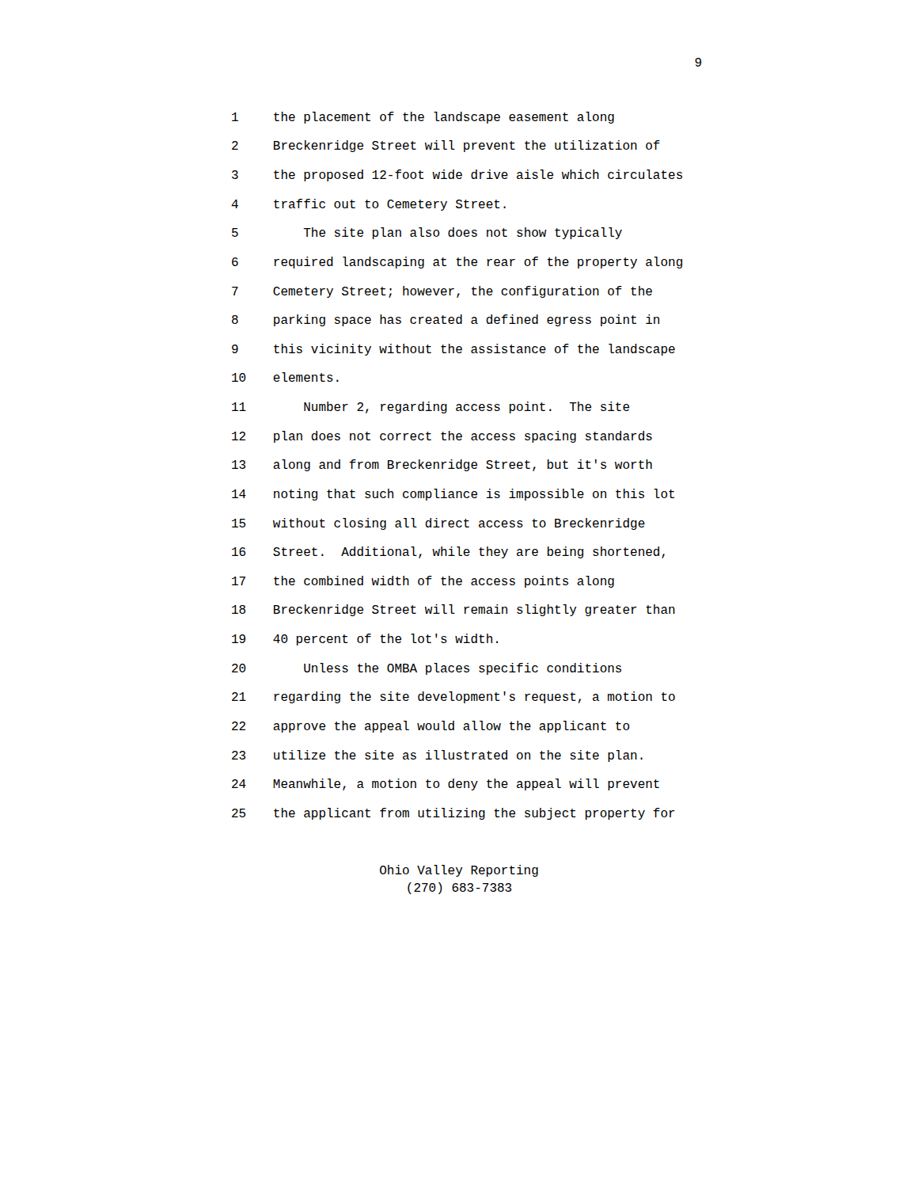9
1 the placement of the landscape easement along
2 Breckenridge Street will prevent the utilization of
3 the proposed 12-foot wide drive aisle which circulates
4 traffic out to Cemetery Street.
5 The site plan also does not show typically
6 required landscaping at the rear of the property along
7 Cemetery Street; however, the configuration of the
8 parking space has created a defined egress point in
9 this vicinity without the assistance of the landscape
10 elements.
11 Number 2, regarding access point. The site
12 plan does not correct the access spacing standards
13 along and from Breckenridge Street, but it's worth
14 noting that such compliance is impossible on this lot
15 without closing all direct access to Breckenridge
16 Street. Additional, while they are being shortened,
17 the combined width of the access points along
18 Breckenridge Street will remain slightly greater than
1940 percent of the lot's width.
20 Unless the OMBA places specific conditions
21 regarding the site development's request, a motion to
22 approve the appeal would allow the applicant to
23 utilize the site as illustrated on the site plan.
24 Meanwhile, a motion to deny the appeal will prevent
25 the applicant from utilizing the subject property for
Ohio Valley Reporting
(270) 683-7383